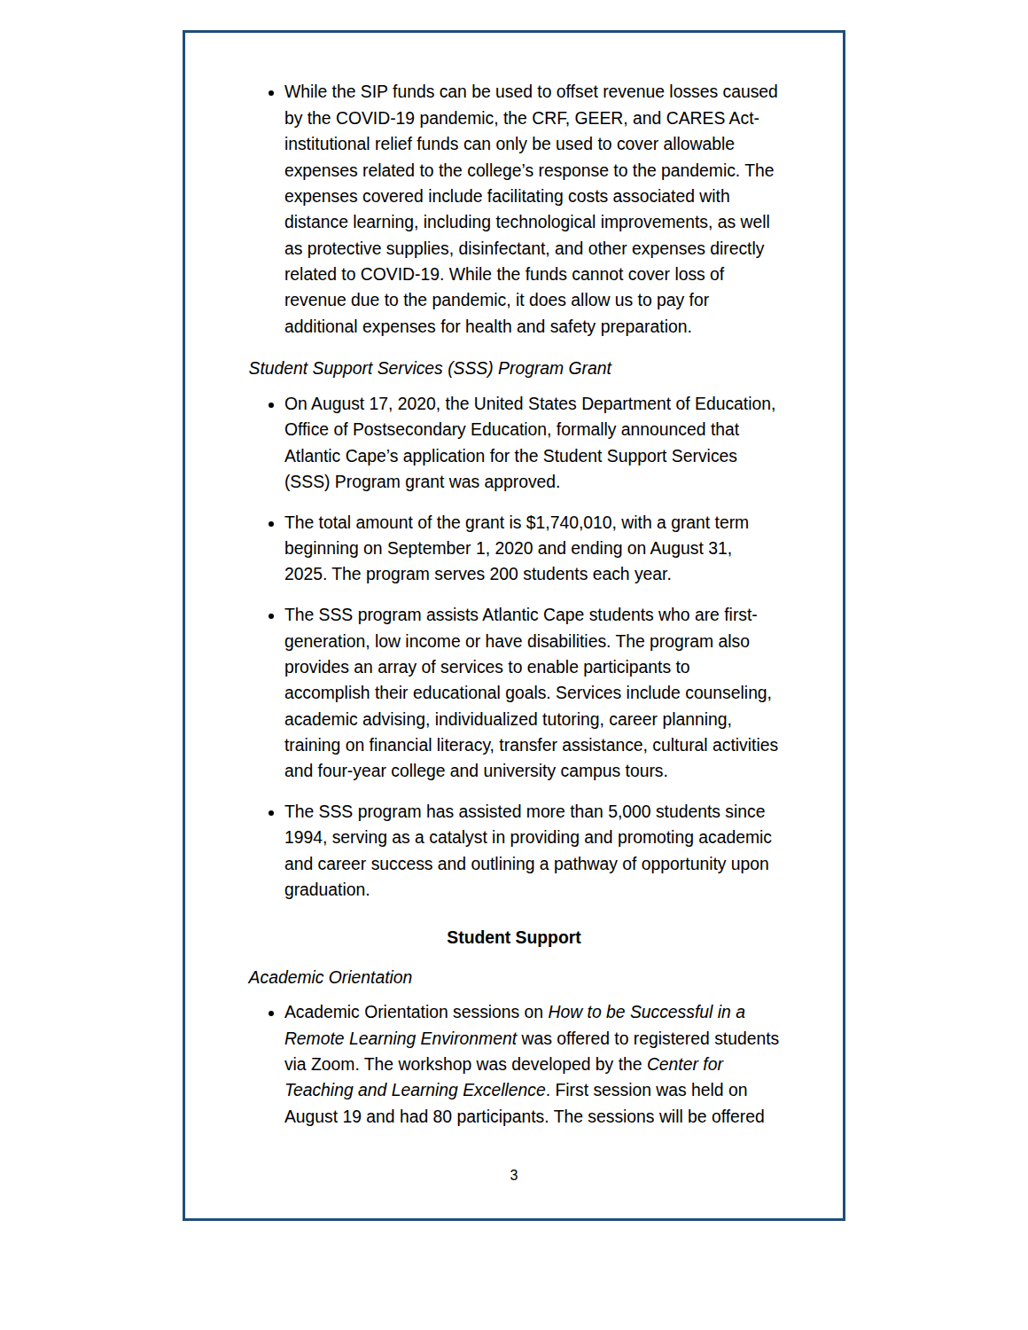While the SIP funds can be used to offset revenue losses caused by the COVID-19 pandemic, the CRF, GEER, and CARES Act-institutional relief funds can only be used to cover allowable expenses related to the college’s response to the pandemic. The expenses covered include facilitating costs associated with distance learning, including technological improvements, as well as protective supplies, disinfectant, and other expenses directly related to COVID-19. While the funds cannot cover loss of revenue due to the pandemic, it does allow us to pay for additional expenses for health and safety preparation.
Student Support Services (SSS) Program Grant
On August 17, 2020, the United States Department of Education, Office of Postsecondary Education, formally announced that Atlantic Cape’s application for the Student Support Services (SSS) Program grant was approved.
The total amount of the grant is $1,740,010, with a grant term beginning on September 1, 2020 and ending on August 31, 2025. The program serves 200 students each year.
The SSS program assists Atlantic Cape students who are first-generation, low income or have disabilities. The program also provides an array of services to enable participants to accomplish their educational goals. Services include counseling, academic advising, individualized tutoring, career planning, training on financial literacy, transfer assistance, cultural activities and four-year college and university campus tours.
The SSS program has assisted more than 5,000 students since 1994, serving as a catalyst in providing and promoting academic and career success and outlining a pathway of opportunity upon graduation.
Student Support
Academic Orientation
Academic Orientation sessions on How to be Successful in a Remote Learning Environment was offered to registered students via Zoom. The workshop was developed by the Center for Teaching and Learning Excellence. First session was held on August 19 and had 80 participants. The sessions will be offered
3